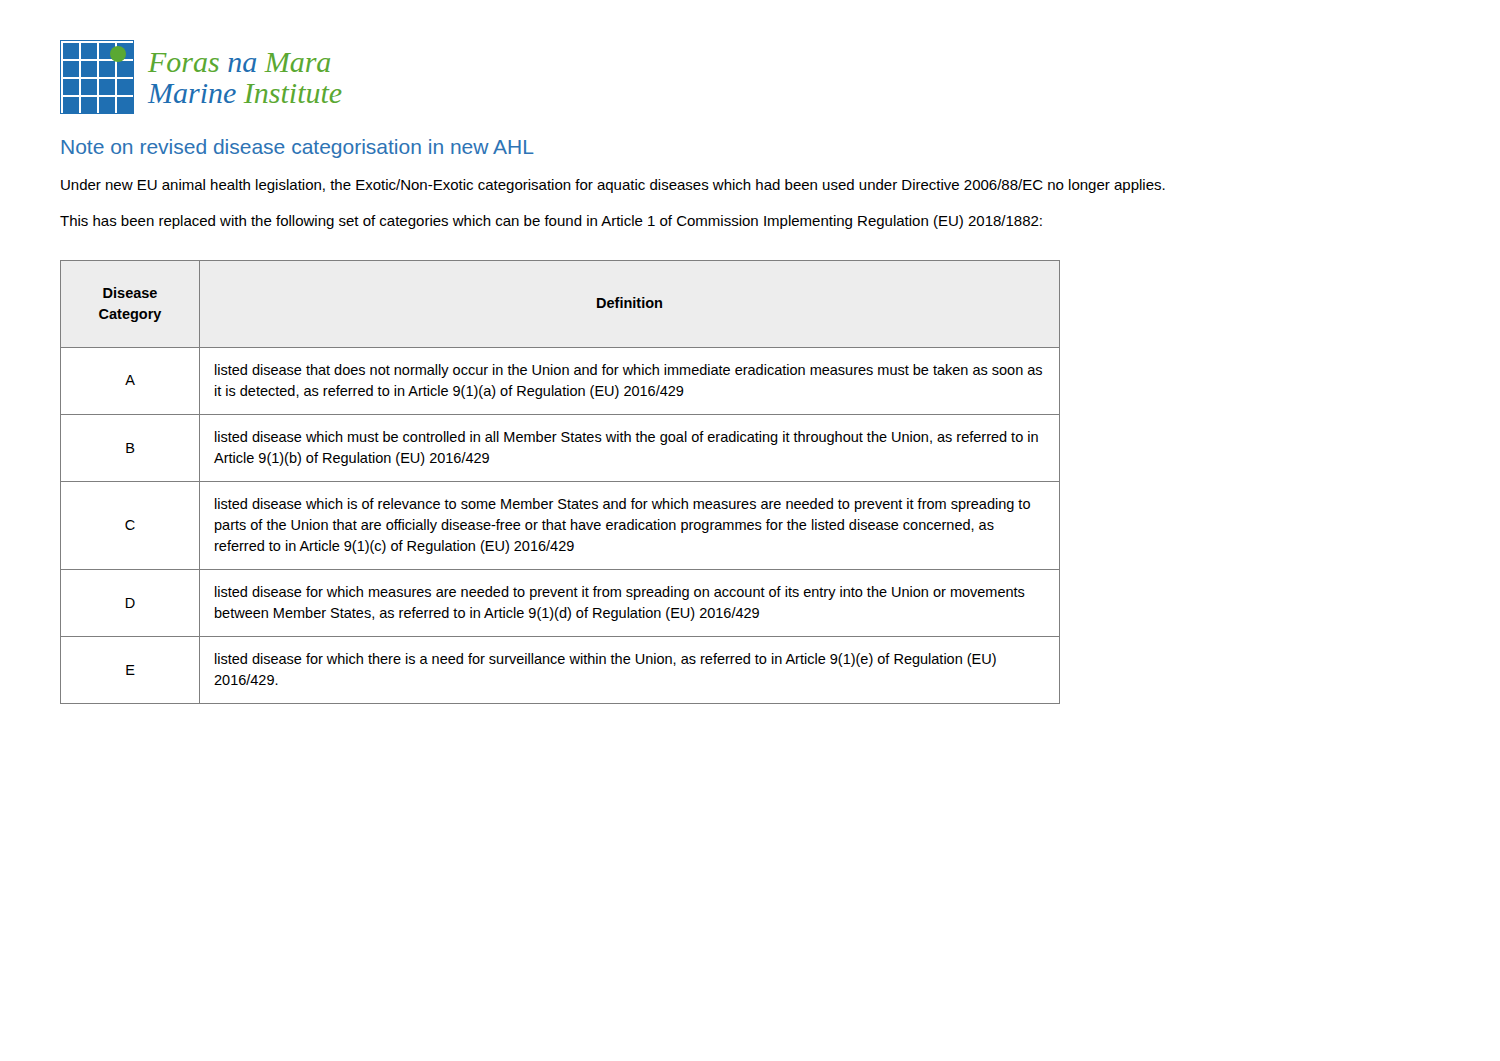Foras na Mara
Marine Institute
Note on revised disease categorisation in new AHL
Under new EU animal health legislation, the Exotic/Non-Exotic categorisation for aquatic diseases which had been used under Directive 2006/88/EC no longer applies.
This has been replaced with the following set of categories which can be found in Article 1 of Commission Implementing Regulation (EU) 2018/1882:
| Disease Category | Definition |
| --- | --- |
| A | listed disease that does not normally occur in the Union and for which immediate eradication measures must be taken as soon as it is detected, as referred to in Article 9(1)(a) of Regulation (EU) 2016/429 |
| B | listed disease which must be controlled in all Member States with the goal of eradicating it throughout the Union, as referred to in Article 9(1)(b) of Regulation (EU) 2016/429 |
| C | listed disease which is of relevance to some Member States and for which measures are needed to prevent it from spreading to parts of the Union that are officially disease-free or that have eradication programmes for the listed disease concerned, as referred to in Article 9(1)(c) of Regulation (EU) 2016/429 |
| D | listed disease for which measures are needed to prevent it from spreading on account of its entry into the Union or movements between Member States, as referred to in Article 9(1)(d) of Regulation (EU) 2016/429 |
| E | listed disease for which there is a need for surveillance within the Union, as referred to in Article 9(1)(e) of Regulation (EU) 2016/429. |